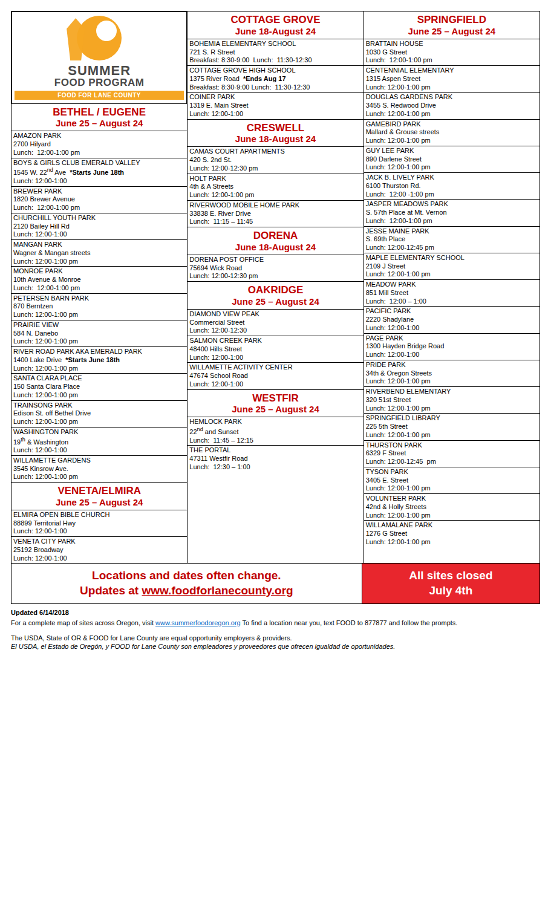| SUMMER FOOD PROGRAM FOOD FOR LANE COUNTY BETHEL / EUGENE June 25 – August 24 AMAZON PARK 2700 Hilyard Lunch: 12:00-1:00 pm BOYS & GIRLS CLUB EMERALD VALLEY 1545 W. 22 nd Ave *Starts June 18th Lunch: 12:00-1:00 BREWER PARK 1820 Brewer Avenue Lunch: 12:00-1:00 pm CHURCHILL YOUTH PARK 2120 Bailey Hill Rd Lunch: 12:00-1:00 MANGAN PARK Wagner & Mangan streets Lunch: 12:00-1:00 pm MONROE PARK 10th Avenue & Monroe Lunch: 12:00-1:00 pm PETERSEN BARN PARK 870 Berntzen Lunch: 12:00-1:00 pm PRAIRIE VIEW 584 N. Danebo Lunch: 12:00-1:00 pm RIVER ROAD PARK aka EMERALD PARK 1400 Lake Drive *Starts June 18th Lunch: 12:00-1:00 pm SANTA CLARA PLACE 150 Santa Clara Place Lunch: 12:00-1:00 pm TRAINSONG PARK Edison St. off Bethel Drive Lunch: 12:00-1:00 pm WASHINGTON PARK 19 th & Washington Lunch: 12:00-1:00 WILLAMETTE GARDENS 3545 Kinsrow Ave. Lunch: 12:00-1:00 pm VENETA/ELMIRA June 25 – August 24 ELMIRA OPEN BIBLE CHURCH 88899 Territorial Hwy Lunch: 12:00-1:00 VENETA CITY PARK 25192 Broadway Lunch: 12:00-1:00 | COTTAGE GROVE June 18-August 24 BOHEMIA ELEMENTARY SCHOOL 721 S. R Street Breakfast: 8:30-9:00 Lunch: 11:30-12:30 COTTAGE GROVE HIGH SCHOOL 1375 River Road *Ends Aug 17 Breakfast: 8:30-9:00 Lunch: 11:30-12:30 COINER PARK 1319 E. Main Street Lunch: 12:00-1:00 CRESWELL June 18-August 24 CAMAS COURT APARTMENTS 420 S. 2nd St. Lunch: 12:00-12:30 pm HOLT PARK 4th & A Streets Lunch: 12:00-1:00 pm Riverwood Mobile Home Park 33838 E. River Drive Lunch: 11:15 – 11:45 DORENA June 18-August 24 DORENA POST OFFICE 75694 Wick Road Lunch: 12:00-12:30 pm OAKRIDGE June 25 – August 24 DIAMOND VIEW PEAK Commercial Street Lunch: 12:00-12:30 SALMON CREEK PARK 48400 Hills Street Lunch: 12:00-1:00 WILLAMETTE ACTIVITY CENTER 47674 School Road Lunch: 12:00-1:00 WESTFIR June 25 – August 24 HEMLOCK PARK 22 nd and Sunset Lunch: 11:45 – 12:15 THE PORTAL 47311 Westfir Road Lunch: 12:30 – 1:00 | SPRINGFIELD June 25 – August 24 BRATTAIN HOUSE 1030 G Street Lunch: 12:00-1:00 pm CENTENNIAL ELEMENTARY 1315 Aspen Street Lunch: 12:00-1:00 pm DOUGLAS GARDENS PARK 3455 S. Redwood Drive Lunch: 12:00-1:00 pm GAMEBIRD PARK Mallard & Grouse streets Lunch: 12:00-1:00 pm GUY LEE PARK 890 Darlene Street Lunch: 12:00-1:00 pm JACK B. LIVELY PARK 6100 Thurston Rd. Lunch: 12:00 -1:00 pm JASPER MEADOWS PARK S. 57th Place at Mt. Vernon Lunch: 12:00-1:00 pm JESSE MAINE PARK S. 69th Place Lunch: 12:00-12:45 pm MAPLE ELEMENTARY SCHOOL 2109 J Street Lunch: 12:00-1:00 pm MEADOW PARK 851 Mill Street Lunch: 12:00 – 1:00 PACIFIC PARK 2220 Shadylane Lunch: 12:00-1:00 PAGE PARK 1300 Hayden Bridge Road Lunch: 12:00-1:00 PRIDE PARK 34th & Oregon Streets Lunch: 12:00-1:00 pm RIVERBEND ELEMENTARY 320 51st Street Lunch: 12:00-1:00 pm SPRINGFIELD LIBRARY 225 5th Street Lunch: 12:00-1:00 pm THURSTON PARK 6329 F Street Lunch: 12:00-12:45 pm TYSON PARK 3405 E. Street Lunch: 12:00-1:00 pm VOLUNTEER PARK 42nd & Holly Streets Lunch: 12:00-1:00 pm WILLAMALANE PARK 1276 G Street Lunch: 12:00-1:00 pm |
| Locations and dates often change. Updates at www.foodforlanecounty.org | All sites closed July 4th |
Updated 6/14/2018
For a complete map of sites across Oregon, visit www.summerfoodoregon.org To find a location near you, text FOOD to 877877 and follow the prompts.
The USDA, State of OR & FOOD for Lane County are equal opportunity employers & providers.
El USDA, el Estado de Oregón, y FOOD for Lane County son empleadores y proveedores que ofrecen igualdad de oportunidades.